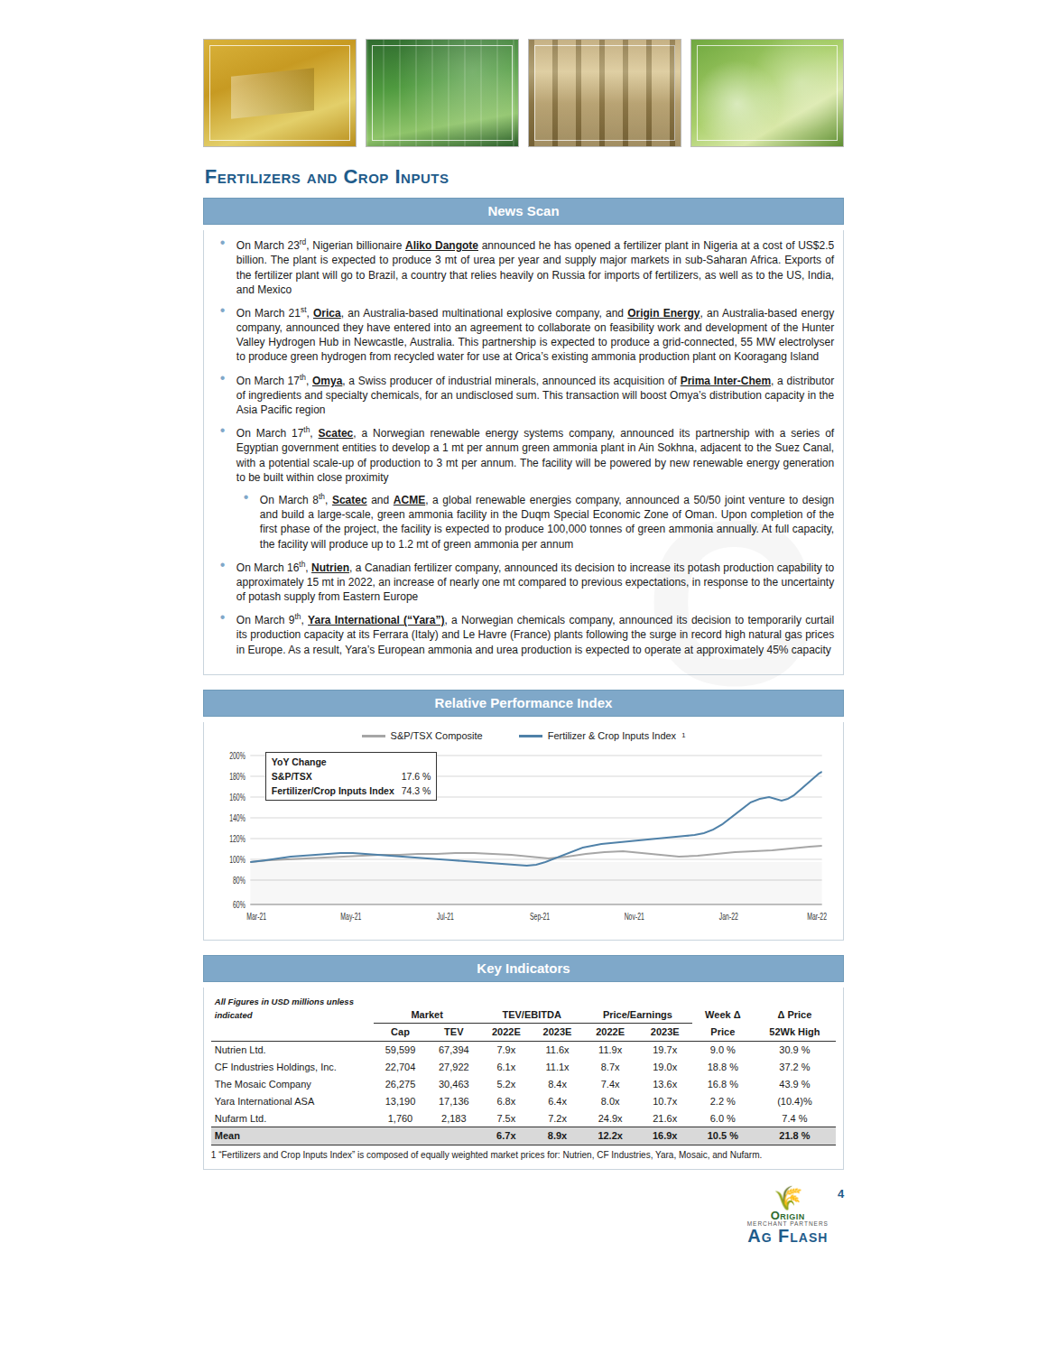C
Fertilizers and Crop Inputs
News Scan
On March 23rd, Nigerian billionaire Aliko Dangote announced he has opened a fertilizer plant in Nigeria at a cost of US$2.5 billion. The plant is expected to produce 3 mt of urea per year and supply major markets in sub-Saharan Africa. Exports of the fertilizer plant will go to Brazil, a country that relies heavily on Russia for imports of fertilizers, as well as to the US, India, and Mexico
On March 21st, Orica, an Australia-based multinational explosive company, and Origin Energy, an Australia-based energy company, announced they have entered into an agreement to collaborate on feasibility work and development of the Hunter Valley Hydrogen Hub in Newcastle, Australia. This partnership is expected to produce a grid-connected, 55 MW electrolyser to produce green hydrogen from recycled water for use at Orica’s existing ammonia production plant on Kooragang Island
On March 17th, Omya, a Swiss producer of industrial minerals, announced its acquisition of Prima Inter-Chem, a distributor of ingredients and specialty chemicals, for an undisclosed sum. This transaction will boost Omya’s distribution capacity in the Asia Pacific region
On March 17th, Scatec, a Norwegian renewable energy systems company, announced its partnership with a series of Egyptian government entities to develop a 1 mt per annum green ammonia plant in Ain Sokhna, adjacent to the Suez Canal, with a potential scale-up of production to 3 mt per annum. The facility will be powered by new renewable energy generation to be built within close proximity
On March 8th, Scatec and ACME, a global renewable energies company, announced a 50/50 joint venture to design and build a large-scale, green ammonia facility in the Duqm Special Economic Zone of Oman. Upon completion of the first phase of the project, the facility is expected to produce 100,000 tonnes of green ammonia annually. At full capacity, the facility will produce up to 1.2 mt of green ammonia per annum
On March 16th, Nutrien, a Canadian fertilizer company, announced its decision to increase its potash production capability to approximately 15 mt in 2022, an increase of nearly one mt compared to previous expectations, in response to the uncertainty of potash supply from Eastern Europe
On March 9th, Yara International (“Yara”), a Norwegian chemicals company, announced its decision to temporarily curtail its production capacity at its Ferrara (Italy) and Le Havre (France) plants following the surge in record high natural gas prices in Europe. As a result, Yara’s European ammonia and urea production is expected to operate at approximately 45% capacity
Relative Performance Index
S&P/TSX Composite Fertilizer & Crop Inputs Index1
| YoY Change |
| S&P/TSX | 17.6 % |
| Fertilizer/Crop Inputs Index | 74.3 % |
200% 180% 160% 140% 120% 100% 80% 60% Mar-21 May-21 Jul-21 Sep-21 Nov-21 Jan-22 Mar-22
Key Indicators
| All Figures in USD millions unless indicated | Market | TEV/EBITDA | Price/Earnings | Week Δ | Δ Price |
| --- | --- | --- | --- | --- | --- |
| | Cap | TEV | 2022E | 2023E | 2022E | 2023E | Price | 52Wk High |
| Nutrien Ltd. | 59,599 | 67,394 | 7.9x | 11.6x | 11.9x | 19.7x | 9.0 % | 30.9 % |
| CF Industries Holdings, Inc. | 22,704 | 27,922 | 6.1x | 11.1x | 8.7x | 19.0x | 18.8 % | 37.2 % |
| The Mosaic Company | 26,275 | 30,463 | 5.2x | 8.4x | 7.4x | 13.6x | 16.8 % | 43.9 % |
| Yara International ASA | 13,190 | 17,136 | 6.8x | 6.4x | 8.0x | 10.7x | 2.2 % | (10.4)% |
| Nufarm Ltd. | 1,760 | 2,183 | 7.5x | 7.2x | 24.9x | 21.6x | 6.0 % | 7.4 % |
| Mean | | | 6.7x | 8.9x | 12.2x | 16.9x | 10.5 % | 21.8 % |
1 “Fertilizers and Crop Inputs Index” is composed of equally weighted market prices for: Nutrien, CF Industries, Yara, Mosaic, and Nufarm.
🌾
Origin
MERCHANT PARTNERS
Ag Flash
4